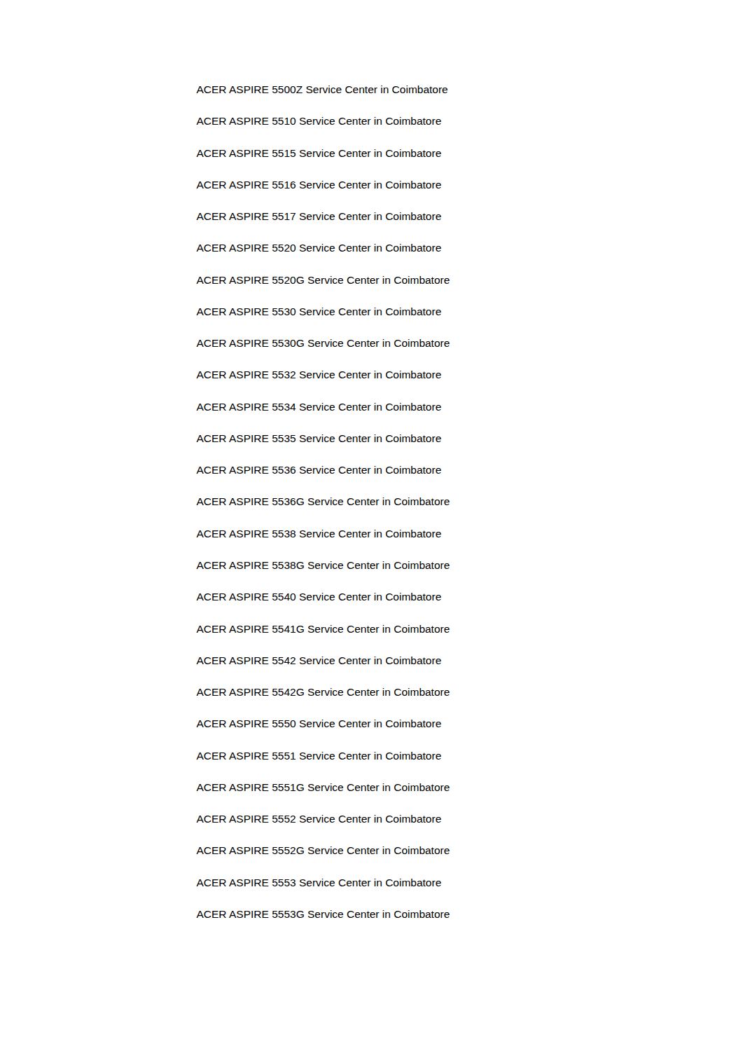ACER ASPIRE 5500Z Service Center in Coimbatore
ACER ASPIRE 5510 Service Center in Coimbatore
ACER ASPIRE 5515 Service Center in Coimbatore
ACER ASPIRE 5516 Service Center in Coimbatore
ACER ASPIRE 5517 Service Center in Coimbatore
ACER ASPIRE 5520 Service Center in Coimbatore
ACER ASPIRE 5520G Service Center in Coimbatore
ACER ASPIRE 5530 Service Center in Coimbatore
ACER ASPIRE 5530G Service Center in Coimbatore
ACER ASPIRE 5532 Service Center in Coimbatore
ACER ASPIRE 5534 Service Center in Coimbatore
ACER ASPIRE 5535 Service Center in Coimbatore
ACER ASPIRE 5536 Service Center in Coimbatore
ACER ASPIRE 5536G Service Center in Coimbatore
ACER ASPIRE 5538 Service Center in Coimbatore
ACER ASPIRE 5538G Service Center in Coimbatore
ACER ASPIRE 5540 Service Center in Coimbatore
ACER ASPIRE 5541G Service Center in Coimbatore
ACER ASPIRE 5542 Service Center in Coimbatore
ACER ASPIRE 5542G Service Center in Coimbatore
ACER ASPIRE 5550 Service Center in Coimbatore
ACER ASPIRE 5551 Service Center in Coimbatore
ACER ASPIRE 5551G Service Center in Coimbatore
ACER ASPIRE 5552 Service Center in Coimbatore
ACER ASPIRE 5552G Service Center in Coimbatore
ACER ASPIRE 5553 Service Center in Coimbatore
ACER ASPIRE 5553G Service Center in Coimbatore